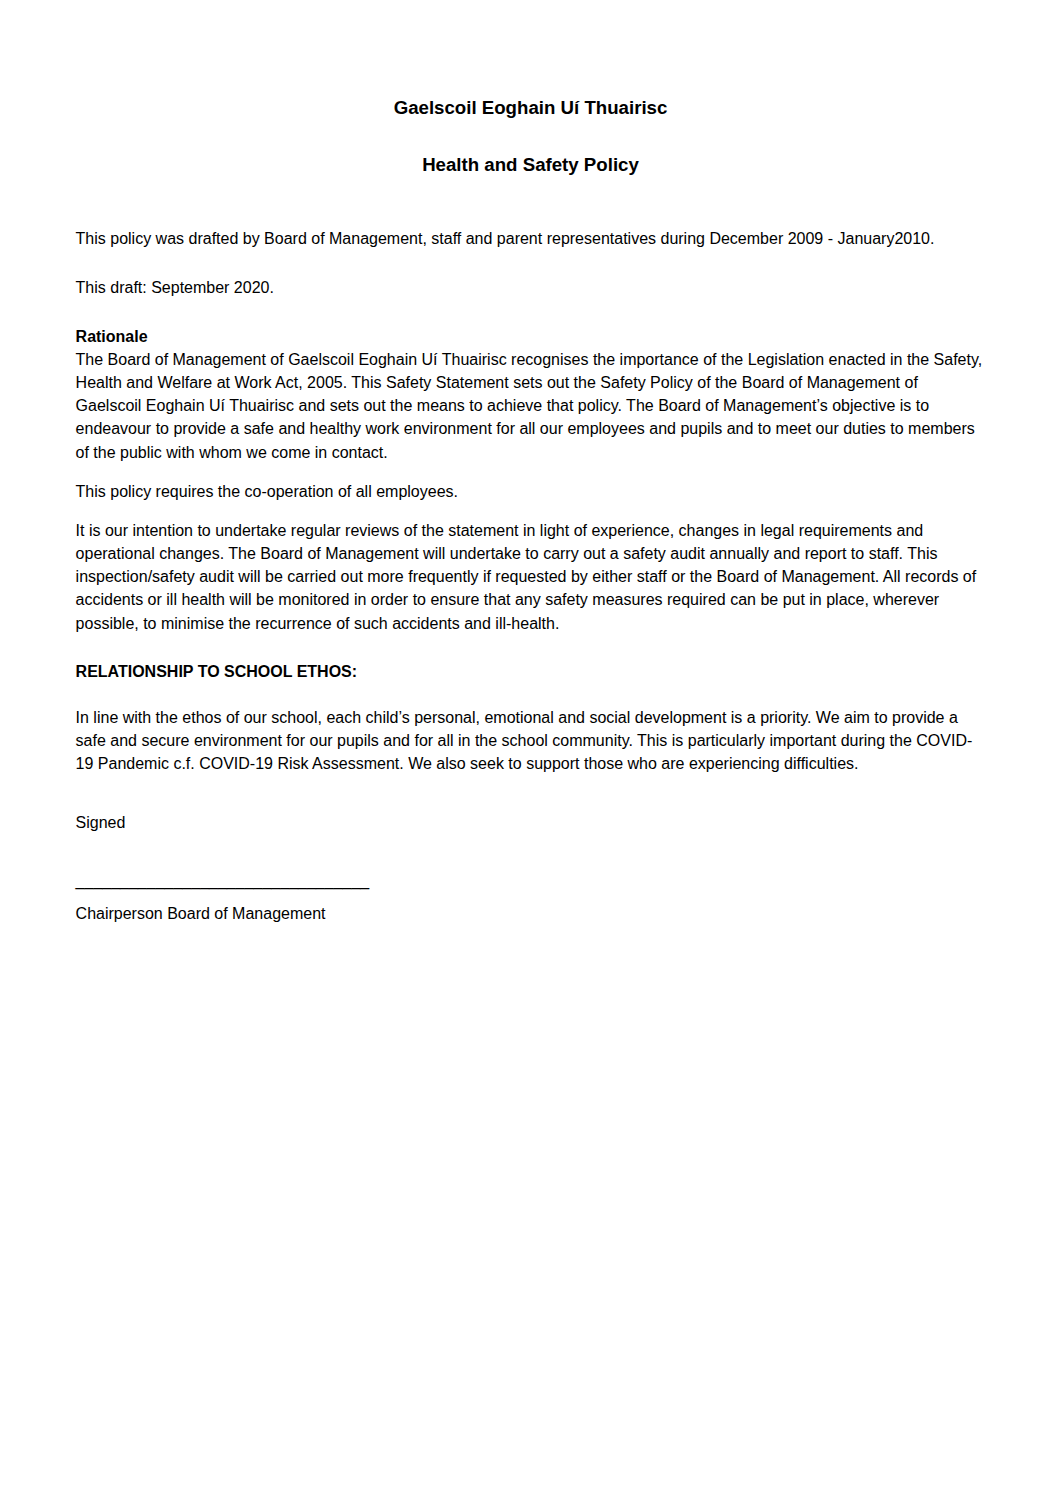Gaelscoil Eoghain Uí Thuairisc
Health and Safety Policy
This policy was drafted by Board of Management, staff and parent representatives during December 2009 - January2010.
This draft: September 2020.
Rationale
The Board of Management of Gaelscoil Eoghain Uí Thuairisc recognises the importance of the Legislation enacted in the Safety, Health and Welfare at Work Act, 2005. This Safety Statement sets out the Safety Policy of the Board of Management of Gaelscoil Eoghain Uí Thuairisc and sets out the means to achieve that policy. The Board of Management’s objective is to endeavour to provide a safe and healthy work environment for all our employees and pupils and to meet our duties to members of the public with whom we come in contact.
This policy requires the co-operation of all employees.
It is our intention to undertake regular reviews of the statement in light of experience, changes in legal requirements and operational changes. The Board of Management will undertake to carry out a safety audit annually and report to staff. This inspection/safety audit will be carried out more frequently if requested by either staff or the Board of Management. All records of accidents or ill health will be monitored in order to ensure that any safety measures required can be put in place, wherever possible, to minimise the recurrence of such accidents and ill-health.
RELATIONSHIP TO SCHOOL ETHOS:
In line with the ethos of our school, each child’s personal, emotional and social development is a priority. We aim to provide a safe and secure environment for our pupils and for all in the school community. This is particularly important during the COVID-19 Pandemic c.f. COVID-19 Risk Assessment. We also seek to support those who are experiencing difficulties.
Signed
_________________________________
Chairperson Board of Management